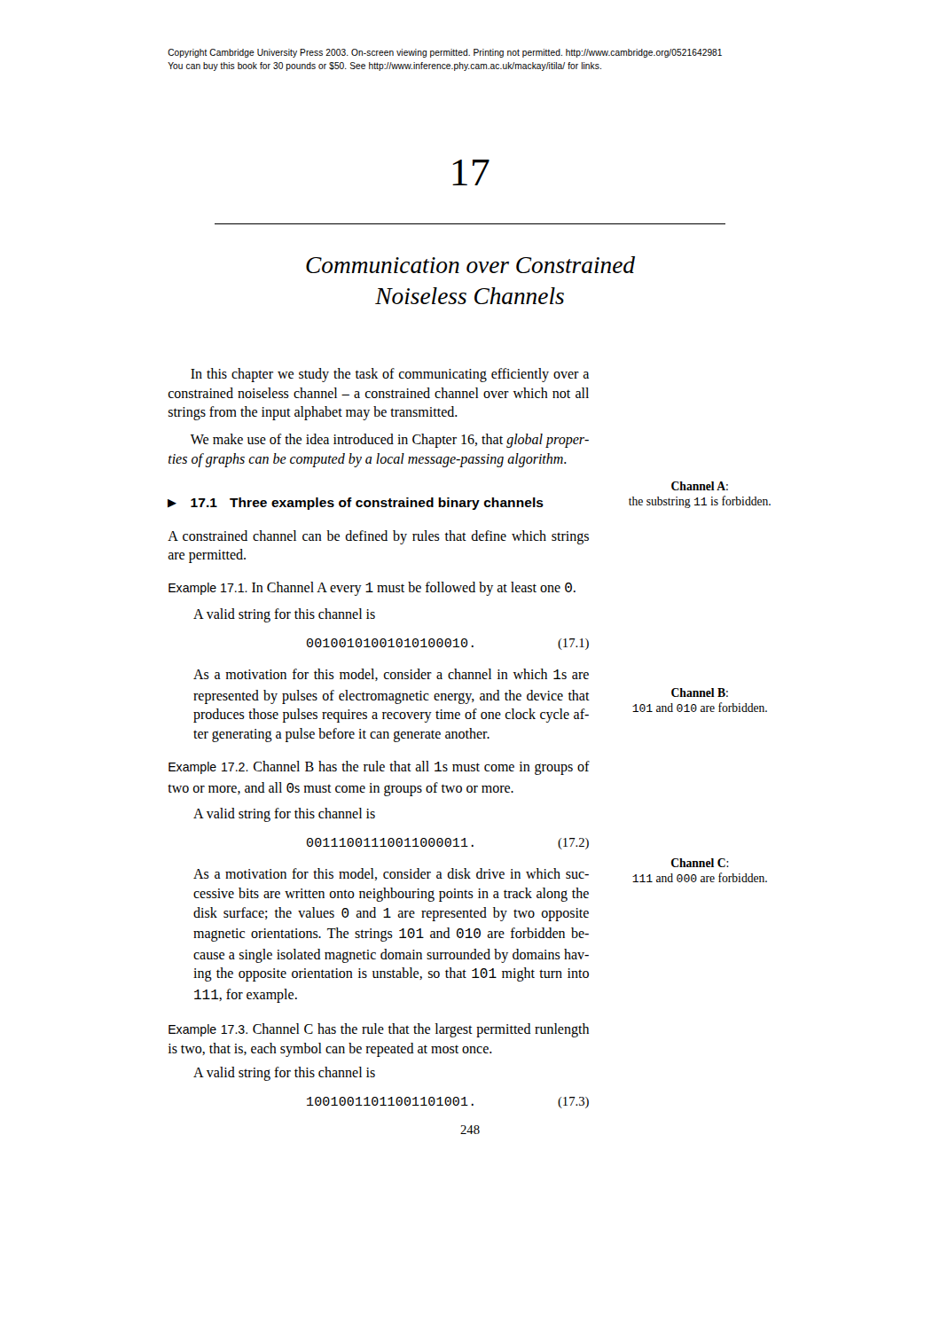Copyright Cambridge University Press 2003. On-screen viewing permitted. Printing not permitted. http://www.cambridge.org/0521642981
You can buy this book for 30 pounds or $50. See http://www.inference.phy.cam.ac.uk/mackay/itila/ for links.
17
Communication over Constrained
Noiseless Channels
In this chapter we study the task of communicating efficiently over a constrained noiseless channel – a constrained channel over which not all strings from the input alphabet may be transmitted.
We make use of the idea introduced in Chapter 16, that global properties of graphs can be computed by a local message-passing algorithm.
▶
17.1 Three examples of constrained binary channels
A constrained channel can be defined by rules that define which strings are permitted.
Example 17.1. In Channel A every 1 must be followed by at least one 0.
A valid string for this channel is
00100101001010100010. (17.1)
As a motivation for this model, consider a channel in which 1s are represented by pulses of electromagnetic energy, and the device that produces those pulses requires a recovery time of one clock cycle after generating a pulse before it can generate another.
Example 17.2. Channel B has the rule that all 1s must come in groups of two or more, and all 0s must come in groups of two or more.
A valid string for this channel is
00111001110011000011. (17.2)
As a motivation for this model, consider a disk drive in which successive bits are written onto neighbouring points in a track along the disk surface; the values 0 and 1 are represented by two opposite magnetic orientations. The strings 101 and 010 are forbidden because a single isolated magnetic domain surrounded by domains having the opposite orientation is unstable, so that 101 might turn into 111, for example.
Example 17.3. Channel C has the rule that the largest permitted runlength is two, that is, each symbol can be repeated at most once.
A valid string for this channel is
10010011011001101001. (17.3)
Channel A:
the substring 11 is forbidden.
Channel B:
101 and 010 are forbidden.
Channel C:
111 and 000 are forbidden.
248